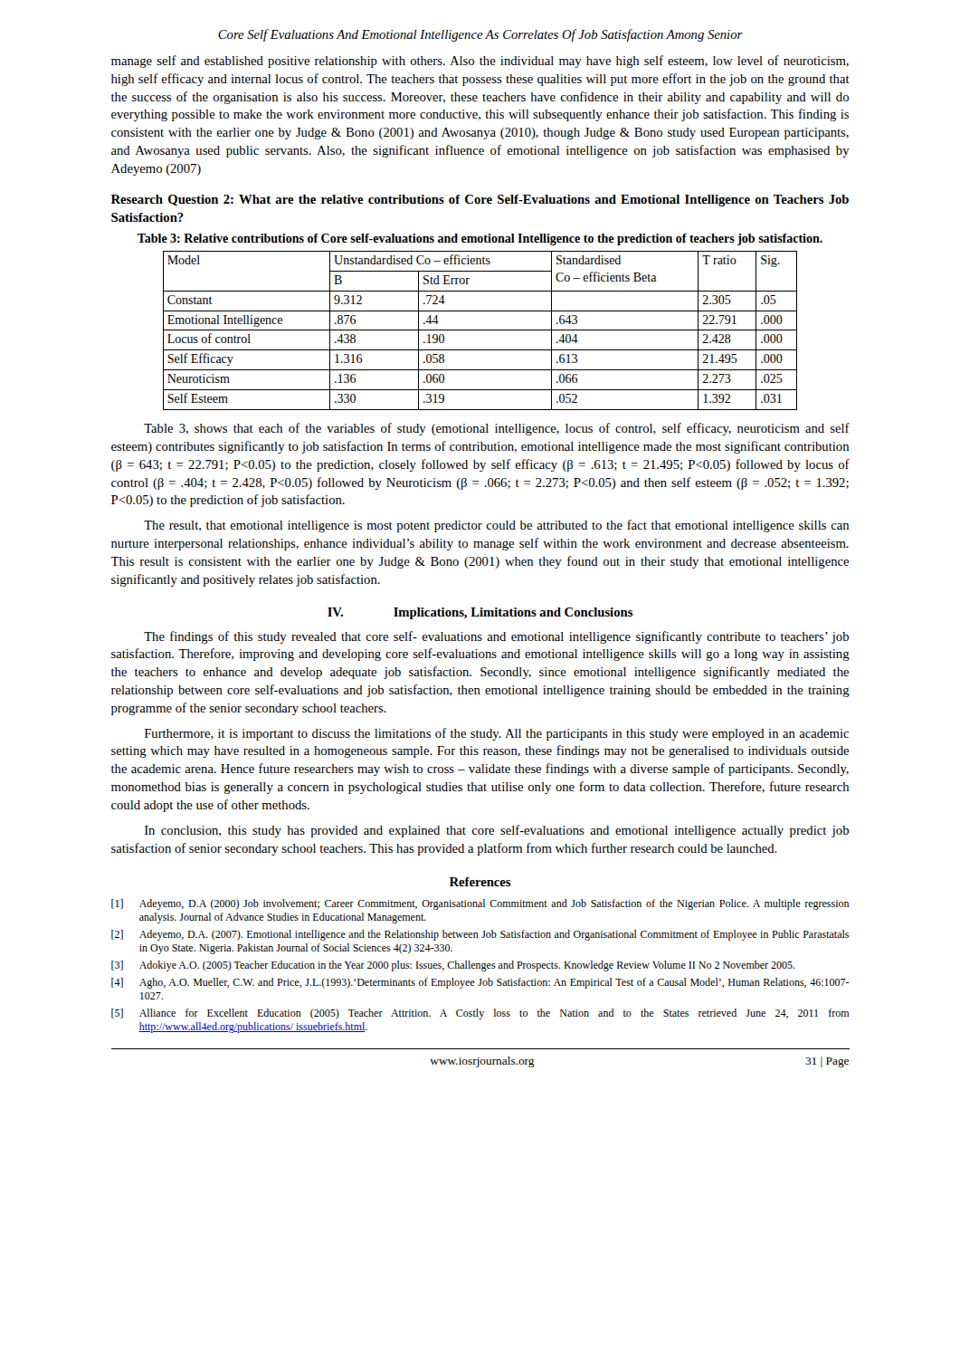Core Self Evaluations And Emotional Intelligence As Correlates Of Job Satisfaction Among Senior
manage self and established positive relationship with others. Also the individual may have high self esteem, low level of neuroticism, high self efficacy and internal locus of control. The teachers that possess these qualities will put more effort in the job on the ground that the success of the organisation is also his success. Moreover, these teachers have confidence in their ability and capability and will do everything possible to make the work environment more conductive, this will subsequently enhance their job satisfaction. This finding is consistent with the earlier one by Judge & Bono (2001) and Awosanya (2010), though Judge & Bono study used European participants, and Awosanya used public servants. Also, the significant influence of emotional intelligence on job satisfaction was emphasised by Adeyemo (2007)
Research Question 2: What are the relative contributions of Core Self-Evaluations and Emotional Intelligence on Teachers Job Satisfaction?
Table 3: Relative contributions of Core self-evaluations and emotional Intelligence to the prediction of teachers job satisfaction.
| Model | Unstandardised Co – efficients | Standardised Co – efficients Beta | T ratio | Sig. |
| --- | --- | --- | --- | --- |
| B | Std Error |
| Constant | 9.312 | .724 | | 2.305 | .05 |
| Emotional Intelligence | .876 | .44 | .643 | 22.791 | .000 |
| Locus of control | .438 | .190 | .404 | 2.428 | .000 |
| Self Efficacy | 1.316 | .058 | .613 | 21.495 | .000 |
| Neuroticism | .136 | .060 | .066 | 2.273 | .025 |
| Self Esteem | .330 | .319 | .052 | 1.392 | .031 |
Table 3, shows that each of the variables of study (emotional intelligence, locus of control, self efficacy, neuroticism and self esteem) contributes significantly to job satisfaction In terms of contribution, emotional intelligence made the most significant contribution (β = 643; t = 22.791; P<0.05) to the prediction, closely followed by self efficacy (β = .613; t = 21.495; P<0.05) followed by locus of control (β = .404; t = 2.428, P<0.05) followed by Neuroticism (β = .066; t = 2.273; P<0.05) and then self esteem (β = .052; t = 1.392; P<0.05) to the prediction of job satisfaction.
The result, that emotional intelligence is most potent predictor could be attributed to the fact that emotional intelligence skills can nurture interpersonal relationships, enhance individual’s ability to manage self within the work environment and decrease absenteeism. This result is consistent with the earlier one by Judge & Bono (2001) when they found out in their study that emotional intelligence significantly and positively relates job satisfaction.
IV. Implications, Limitations and Conclusions
The findings of this study revealed that core self- evaluations and emotional intelligence significantly contribute to teachers’ job satisfaction. Therefore, improving and developing core self-evaluations and emotional intelligence skills will go a long way in assisting the teachers to enhance and develop adequate job satisfaction. Secondly, since emotional intelligence significantly mediated the relationship between core self-evaluations and job satisfaction, then emotional intelligence training should be embedded in the training programme of the senior secondary school teachers.
Furthermore, it is important to discuss the limitations of the study. All the participants in this study were employed in an academic setting which may have resulted in a homogeneous sample. For this reason, these findings may not be generalised to individuals outside the academic arena. Hence future researchers may wish to cross – validate these findings with a diverse sample of participants. Secondly, monomethod bias is generally a concern in psychological studies that utilise only one form to data collection. Therefore, future research could adopt the use of other methods.
In conclusion, this study has provided and explained that core self-evaluations and emotional intelligence actually predict job satisfaction of senior secondary school teachers. This has provided a platform from which further research could be launched.
References
Adeyemo, D.A (2000) Job involvement; Career Commitment, Organisational Commitment and Job Satisfaction of the Nigerian Police. A multiple regression analysis. Journal of Advance Studies in Educational Management.
Adeyemo, D.A. (2007). Emotional intelligence and the Relationship between Job Satisfaction and Organisational Commitment of Employee in Public Parastatals in Oyo State. Nigeria. Pakistan Journal of Social Sciences 4(2) 324-330.
Adokiye A.O. (2005) Teacher Education in the Year 2000 plus: Issues, Challenges and Prospects. Knowledge Review Volume II No 2 November 2005.
Agho, A.O. Mueller, C.W. and Price, J.L.(1993).‘Determinants of Employee Job Satisfaction: An Empirical Test of a Causal Model’, Human Relations, 46:1007-1027.
Alliance for Excellent Education (2005) Teacher Attrition. A Costly loss to the Nation and to the States retrieved June 24, 2011 from http://www.all4ed.org/publications/ issuebriefs.html.
www.iosrjournals.org
31 | Page